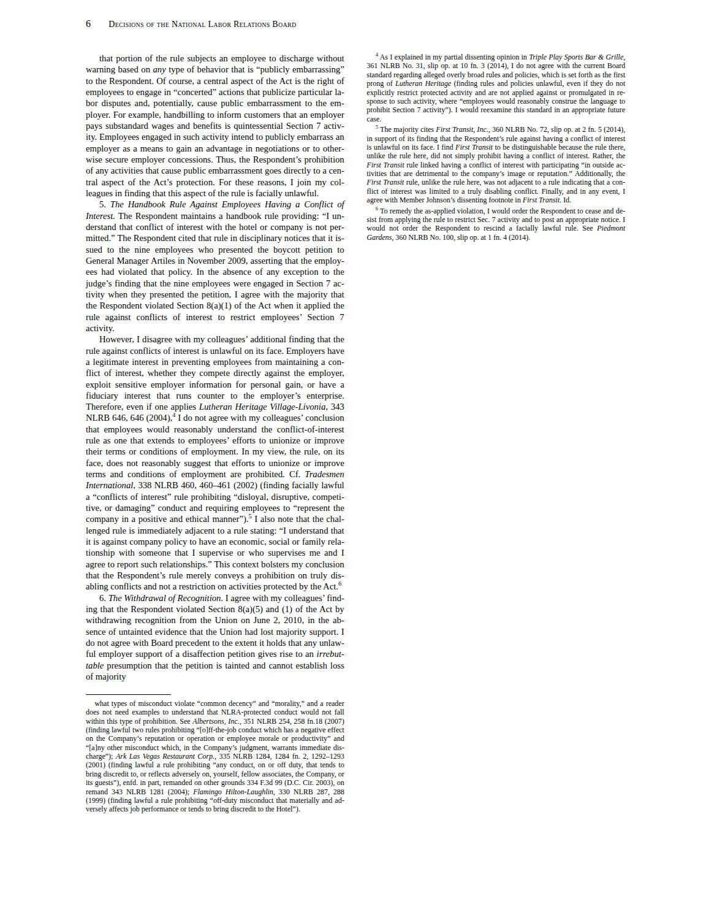6 Decisions of the National Labor Relations Board
that portion of the rule subjects an employee to discharge without warning based on any type of behavior that is “publicly embarrassing” to the Respondent. Of course, a central aspect of the Act is the right of employees to engage in “concerted” actions that publicize particular labor disputes and, potentially, cause public embarrassment to the employer. For example, handbilling to inform customers that an employer pays substandard wages and benefits is quintessential Section 7 activity. Employees engaged in such activity intend to publicly embarrass an employer as a means to gain an advantage in negotiations or to otherwise secure employer concessions. Thus, the Respondent’s prohibition of any activities that cause public embarrassment goes directly to a central aspect of the Act’s protection. For these reasons, I join my colleagues in finding that this aspect of the rule is facially unlawful.
5. The Handbook Rule Against Employees Having a Conflict of Interest. The Respondent maintains a handbook rule providing: “I understand that conflict of interest with the hotel or company is not permitted.” The Respondent cited that rule in disciplinary notices that it issued to the nine employees who presented the boycott petition to General Manager Artiles in November 2009, asserting that the employees had violated that policy. In the absence of any exception to the judge’s finding that the nine employees were engaged in Section 7 activity when they presented the petition, I agree with the majority that the Respondent violated Section 8(a)(1) of the Act when it applied the rule against conflicts of interest to restrict employees’ Section 7 activity.
However, I disagree with my colleagues’ additional finding that the rule against conflicts of interest is unlawful on its face. Employers have a legitimate interest in preventing employees from maintaining a conflict of interest, whether they compete directly against the employer, exploit sensitive employer information for personal gain, or have a fiduciary interest that runs counter to the employer’s enterprise. Therefore, even if one applies Lutheran Heritage Village-Livonia, 343 NLRB 646, 646 (2004),4 I do not agree with my colleagues’ conclusion that employees would reasonably understand the conflict-of-interest rule as one that extends to employees’ efforts to unionize or improve their terms or conditions of employment. In my view, the rule, on its face, does not reasonably suggest that efforts to unionize or improve terms and conditions of employment are prohibited. Cf. Tradesmen International, 338 NLRB 460, 460–461 (2002) (finding facially lawful a “conflicts of interest” rule prohibiting “disloyal, disruptive, competitive, or damaging” conduct and requiring employees to “represent the company in a positive and ethical manner”).5 I also note that the challenged rule is immediately adjacent to a rule stating: “I understand that it is against company policy to have an economic, social or family relationship with someone that I supervise or who supervises me and I agree to report such relationships.” This context bolsters my conclusion that the Respondent’s rule merely conveys a prohibition on truly disabling conflicts and not a restriction on activities protected by the Act.6
6. The Withdrawal of Recognition. I agree with my colleagues’ finding that the Respondent violated Section 8(a)(5) and (1) of the Act by withdrawing recognition from the Union on June 2, 2010, in the absence of untainted evidence that the Union had lost majority support. I do not agree with Board precedent to the extent it holds that any unlawful employer support of a disaffection petition gives rise to an irrebuttable presumption that the petition is tainted and cannot establish loss of majority
what types of misconduct violate “common decency” and “morality,” and a reader does not need examples to understand that NLRA-protected conduct would not fall within this type of prohibition. See Albertsons, Inc., 351 NLRB 254, 258 fn.18 (2007) (finding lawful two rules prohibiting “[o]ff-the-job conduct which has a negative effect on the Company’s reputation or operation or employee morale or productivity” and “[a]ny other misconduct which, in the Company’s judgment, warrants immediate discharge”); Ark Las Vegas Restaurant Corp., 335 NLRB 1284, 1284 fn. 2, 1292–1293 (2001) (finding lawful a rule prohibiting “any conduct, on or off duty, that tends to bring discredit to, or reflects adversely on, yourself, fellow associates, the Company, or its guests”), enfd. in part, remanded on other grounds 334 F.3d 99 (D.C. Cir. 2003), on remand 343 NLRB 1281 (2004); Flamingo Hilton-Laughlin, 330 NLRB 287, 288 (1999) (finding lawful a rule prohibiting “off-duty misconduct that materially and adversely affects job performance or tends to bring discredit to the Hotel”).
4 As I explained in my partial dissenting opinion in Triple Play Sports Bar & Grille, 361 NLRB No. 31, slip op. at 10 fn. 3 (2014), I do not agree with the current Board standard regarding alleged overly broad rules and policies, which is set forth as the first prong of Lutheran Heritage (finding rules and policies unlawful, even if they do not explicitly restrict protected activity and are not applied against or promulgated in response to such activity, where “employees would reasonably construe the language to prohibit Section 7 activity”). I would reexamine this standard in an appropriate future case.
5 The majority cites First Transit, Inc., 360 NLRB No. 72, slip op. at 2 fn. 5 (2014), in support of its finding that the Respondent’s rule against having a conflict of interest is unlawful on its face. I find First Transit to be distinguishable because the rule there, unlike the rule here, did not simply prohibit having a conflict of interest. Rather, the First Transit rule linked having a conflict of interest with participating “in outside activities that are detrimental to the company’s image or reputation.” Additionally, the First Transit rule, unlike the rule here, was not adjacent to a rule indicating that a conflict of interest was limited to a truly disabling conflict. Finally, and in any event, I agree with Member Johnson’s dissenting footnote in First Transit. Id.
6 To remedy the as-applied violation, I would order the Respondent to cease and desist from applying the rule to restrict Sec. 7 activity and to post an appropriate notice. I would not order the Respondent to rescind a facially lawful rule. See Piedmont Gardens, 360 NLRB No. 100, slip op. at 1 fn. 4 (2014).